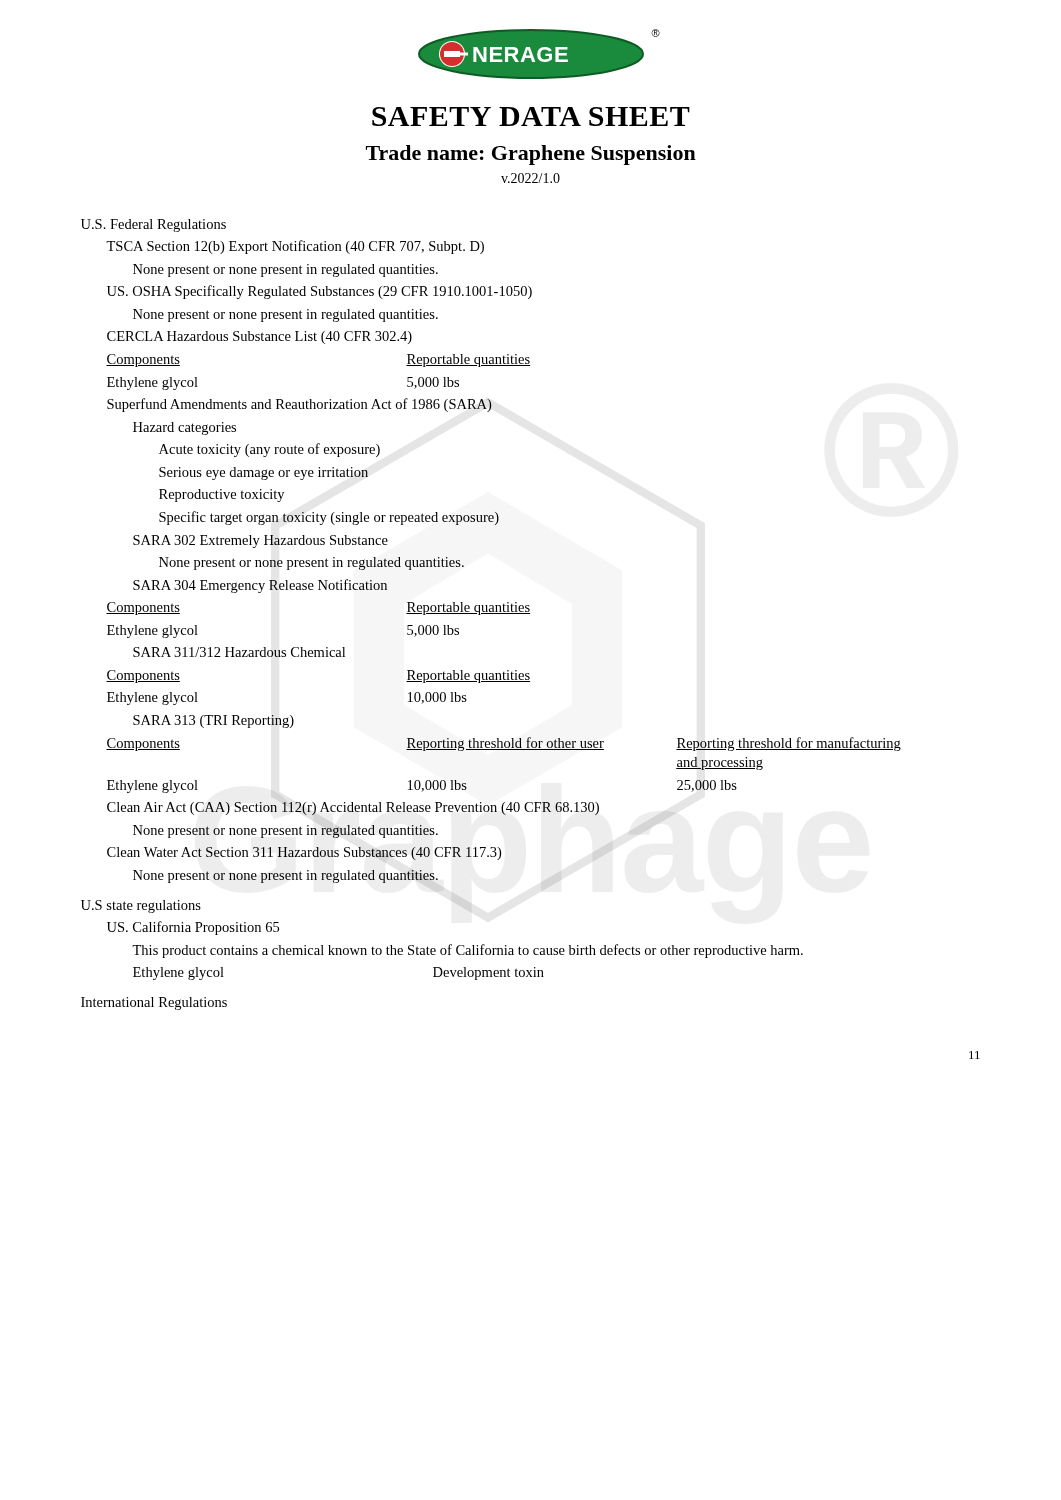®
Graphage
NERAGE ®
SAFETY DATA SHEET
Trade name: Graphene Suspension
v.2022/1.0
U.S. Federal Regulations
TSCA Section 12(b) Export Notification (40 CFR 707, Subpt. D)
None present or none present in regulated quantities.
US. OSHA Specifically Regulated Substances (29 CFR 1910.1001-1050)
None present or none present in regulated quantities.
CERCLA Hazardous Substance List (40 CFR 302.4)
Components
Reportable quantities
Ethylene glycol
5,000 lbs
Superfund Amendments and Reauthorization Act of 1986 (SARA)
Hazard categories
Acute toxicity (any route of exposure)
Serious eye damage or eye irritation
Reproductive toxicity
Specific target organ toxicity (single or repeated exposure)
SARA 302 Extremely Hazardous Substance
None present or none present in regulated quantities.
SARA 304 Emergency Release Notification
Components
Reportable quantities
Ethylene glycol
5,000 lbs
SARA 311/312 Hazardous Chemical
Components
Reportable quantities
Ethylene glycol
10,000 lbs
SARA 313 (TRI Reporting)
Components
Reporting threshold for other user
Reporting threshold for manufacturing
and processing
Ethylene glycol
10,000 lbs
25,000 lbs
Clean Air Act (CAA) Section 112(r) Accidental Release Prevention (40 CFR 68.130)
None present or none present in regulated quantities.
Clean Water Act Section 311 Hazardous Substances (40 CFR 117.3)
None present or none present in regulated quantities.
U.S state regulations
US. California Proposition 65
This product contains a chemical known to the State of California to cause birth defects or other reproductive harm.
Ethylene glycol
Development toxin
International Regulations
11